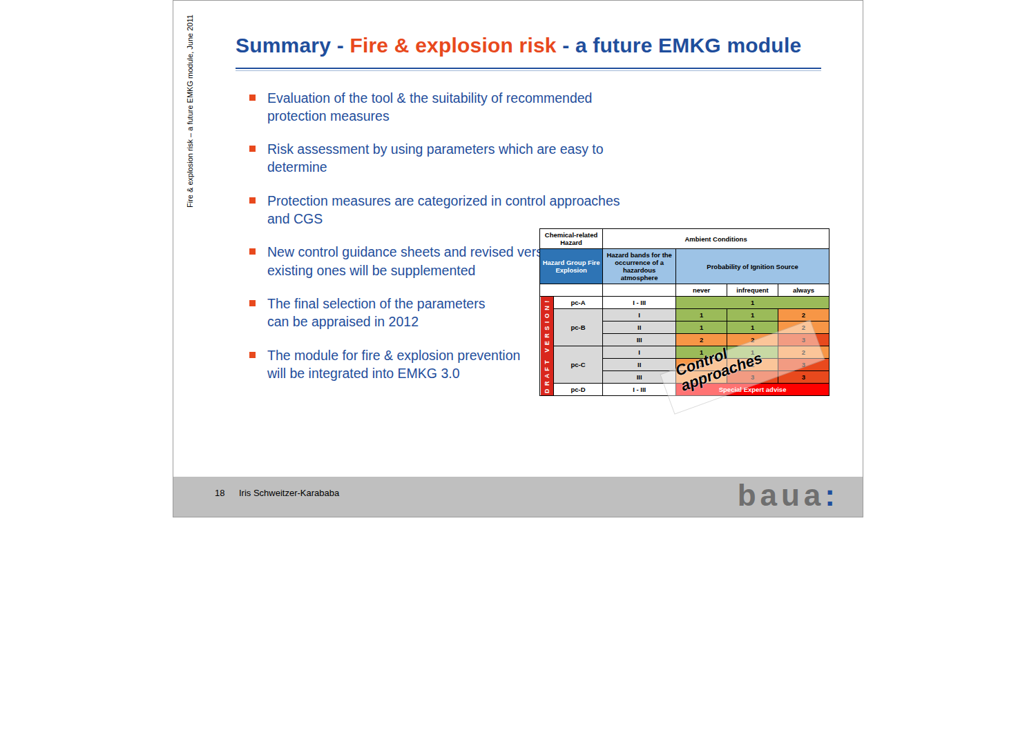Summary - Fire & explosion risk - a future EMKG module
Evaluation of the tool & the suitability of recommended protection measures
Risk assessment by using parameters which are easy to determine
Protection measures are categorized in control approaches and CGS
New control guidance sheets and revised versions of the existing ones will be supplemented
The final selection of the parameters
can be appraised in 2012
The module for fire & explosion prevention
will be integrated into EMKG 3.0
Fire & explosion risk – a future EMKG module, June 2011
| Chemical-related Hazard | Ambient Conditions |
| --- | --- |
| Hazard Group Fire Explosion | Hazard bands for the occurrence of a hazardous atmosphere | Probability of Ignition Source |
| | | never | infrequent | always |
| D R A F T V E R S I O N ! | pc-A | I - III | 1 |
| pc-B | I | 1 | 1 | 2 |
| II | 1 | 1 | 2 |
| III | 2 | 2 | 3 |
| pc-C | I | 1 | 1 | 2 |
| II | 2 | 2 | 3 |
| III | 2 | 3 | 3 |
| pc-D | I - III | Special Expert advise |
Control
approaches
18
Iris Schweitzer-Karababa
baua: